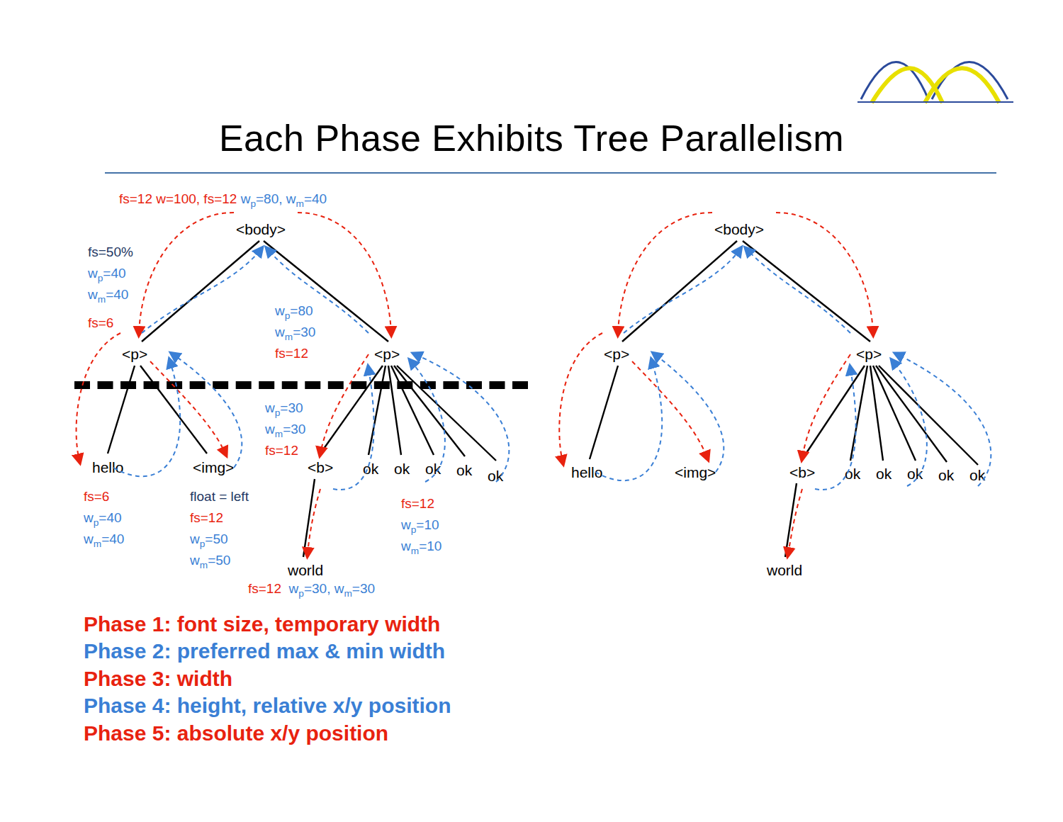Each Phase Exhibits Tree Parallelism
fs=12 w=100, fs=12 wp=80, wm=40
<body>
<p>
<p>
hello
<img>
<b>
ok
ok
ok
ok
ok
world
fs=50%
wp=40
wm=40
fs=6
wp=80
wm=30
fs=12
wp=30
wm=30
fs=12
fs=6
wp=40
wm=40
float = left
fs=12
wp=50
wm=50
fs=12
wp=10
wm=10
fs=12 wp=30, wm=30
<body>
<p>
<p>
hello
<img>
<b>
ok
ok
ok
ok
ok
world
Phase 1: font size, temporary width
Phase 2: preferred max & min width
Phase 3: width
Phase 4: height, relative x/y position
Phase 5: absolute x/y position